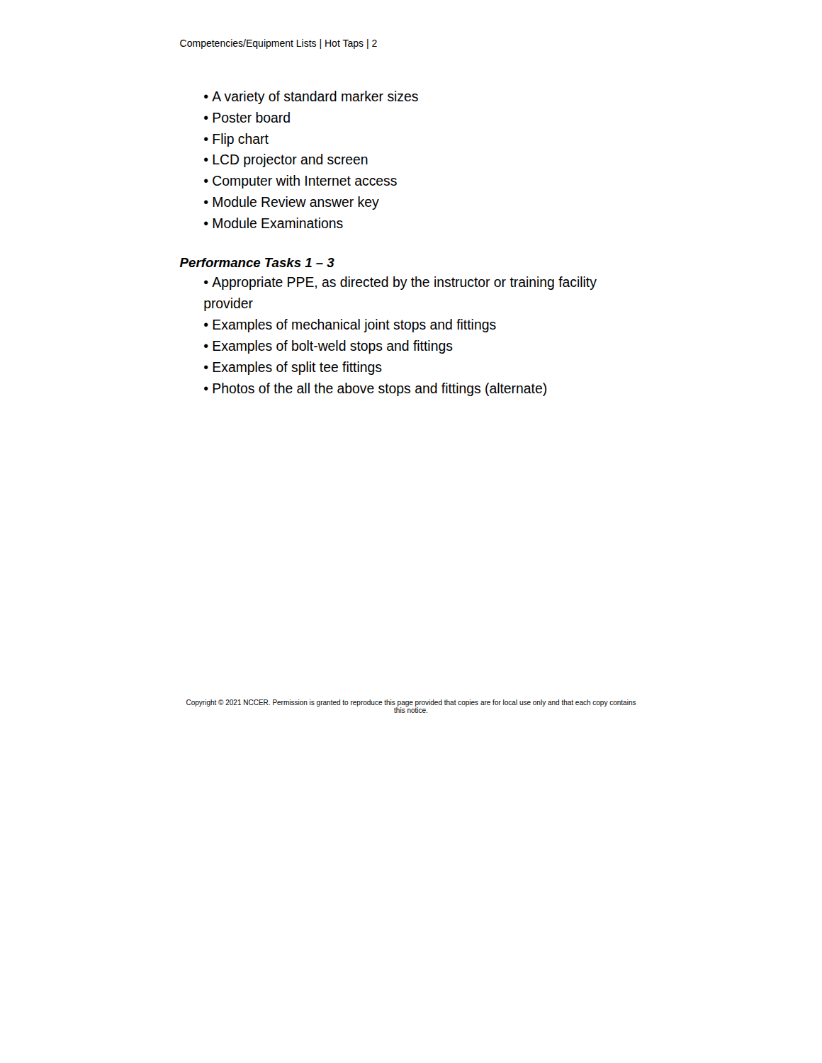Competencies/Equipment Lists | Hot Taps | 2
A variety of standard marker sizes
Poster board
Flip chart
LCD projector and screen
Computer with Internet access
Module Review answer key
Module Examinations
Performance Tasks 1 – 3
Appropriate PPE, as directed by the instructor or training facility provider
Examples of mechanical joint stops and fittings
Examples of bolt-weld stops and fittings
Examples of split tee fittings
Photos of the all the above stops and fittings (alternate)
Copyright © 2021 NCCER. Permission is granted to reproduce this page provided that copies are for local use only and that each copy contains this notice.